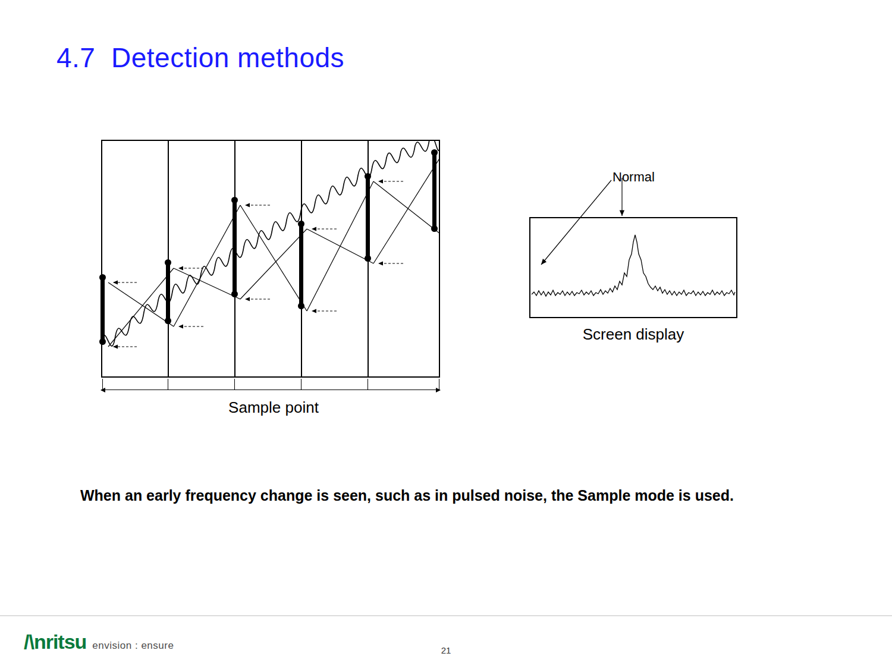4.7 Detection methods
Sample point
Normal
Screen display
When an early frequency change is seen, such as in pulsed noise, the Sample mode is used.
/\nritsuenvision : ensure
21